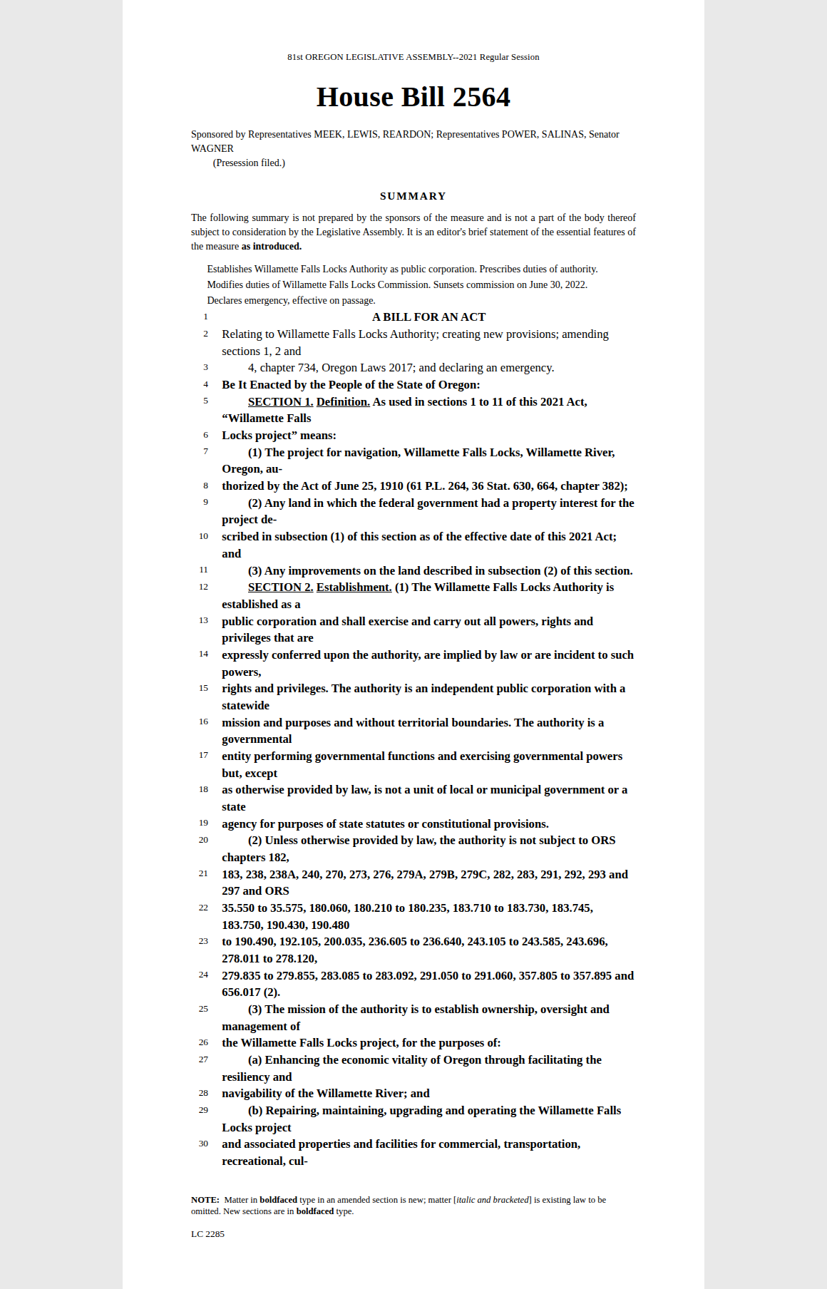81st OREGON LEGISLATIVE ASSEMBLY--2021 Regular Session
House Bill 2564
Sponsored by Representatives MEEK, LEWIS, REARDON; Representatives POWER, SALINAS, Senator WAGNER (Presession filed.)
SUMMARY
The following summary is not prepared by the sponsors of the measure and is not a part of the body thereof subject to consideration by the Legislative Assembly. It is an editor's brief statement of the essential features of the measure as introduced.
Establishes Willamette Falls Locks Authority as public corporation. Prescribes duties of authority.
Modifies duties of Willamette Falls Locks Commission. Sunsets commission on June 30, 2022.
Declares emergency, effective on passage.
A BILL FOR AN ACT
Relating to Willamette Falls Locks Authority; creating new provisions; amending sections 1, 2 and
4, chapter 734, Oregon Laws 2017; and declaring an emergency.
Be It Enacted by the People of the State of Oregon:
SECTION 1. Definition. As used in sections 1 to 11 of this 2021 Act, “Willamette Falls
Locks project” means:
(1) The project for navigation, Willamette Falls Locks, Willamette River, Oregon, au-
thorized by the Act of June 25, 1910 (61 P.L. 264, 36 Stat. 630, 664, chapter 382);
(2) Any land in which the federal government had a property interest for the project de-
scribed in subsection (1) of this section as of the effective date of this 2021 Act; and
(3) Any improvements on the land described in subsection (2) of this section.
SECTION 2. Establishment. (1) The Willamette Falls Locks Authority is established as a
public corporation and shall exercise and carry out all powers, rights and privileges that are
expressly conferred upon the authority, are implied by law or are incident to such powers,
rights and privileges. The authority is an independent public corporation with a statewide
mission and purposes and without territorial boundaries. The authority is a governmental
entity performing governmental functions and exercising governmental powers but, except
as otherwise provided by law, is not a unit of local or municipal government or a state
agency for purposes of state statutes or constitutional provisions.
(2) Unless otherwise provided by law, the authority is not subject to ORS chapters 182,
183, 238, 238A, 240, 270, 273, 276, 279A, 279B, 279C, 282, 283, 291, 292, 293 and 297 and ORS
35.550 to 35.575, 180.060, 180.210 to 180.235, 183.710 to 183.730, 183.745, 183.750, 190.430, 190.480
to 190.490, 192.105, 200.035, 236.605 to 236.640, 243.105 to 243.585, 243.696, 278.011 to 278.120,
279.835 to 279.855, 283.085 to 283.092, 291.050 to 291.060, 357.805 to 357.895 and 656.017 (2).
(3) The mission of the authority is to establish ownership, oversight and management of
the Willamette Falls Locks project, for the purposes of:
(a) Enhancing the economic vitality of Oregon through facilitating the resiliency and
navigability of the Willamette River; and
(b) Repairing, maintaining, upgrading and operating the Willamette Falls Locks project
and associated properties and facilities for commercial, transportation, recreational, cul-
NOTE: Matter in boldfaced type in an amended section is new; matter [italic and bracketed] is existing law to be omitted. New sections are in boldfaced type.
LC 2285